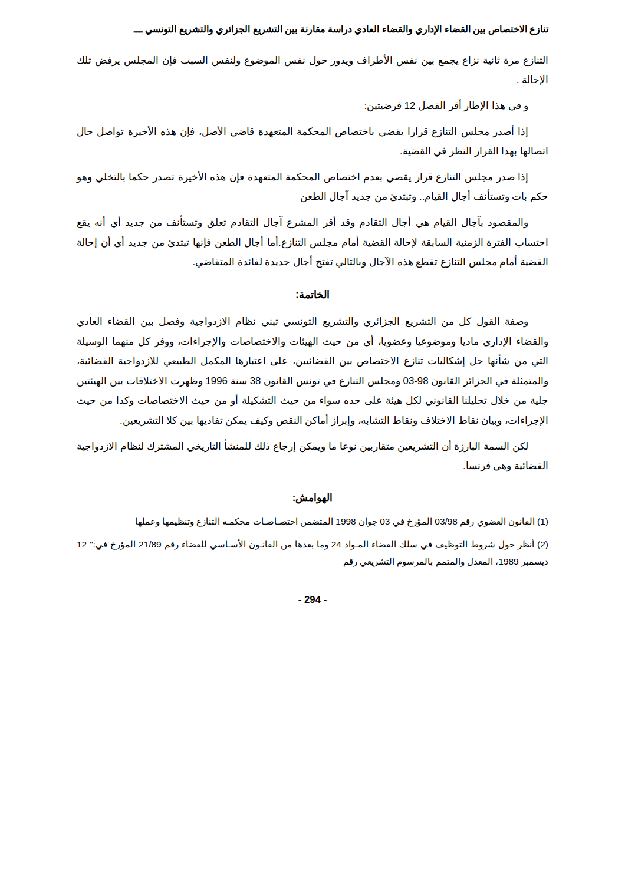تنازع الاختصاص بين القضاء الإداري والقضاء العادي دراسة مقارنة بين التشريع الجزائري والتشريع التونسي ـــ
التنازع مرة ثانية نزاع يجمع بين نفس الأطراف ويدور حول نفس الموضوع ولنفس السبب فإن المجلس يرفض تلك الإحالة .
و في هذا الإطار أقر الفصل 12 فرضيتين:
إذا أصدر مجلس التنازع قرارا يقضي باختصاص المحكمة المتعهدة قاضي الأصل، فإن هذه الأخيرة تواصل حال اتصالها بهذا القرار النظر في القضية.
إذا صدر مجلس التنازع قرار يقضي بعدم اختصاص المحكمة المتعهدة فإن هذه الأخيرة تصدر حكما بالتخلي وهو حكم بات وتستأنف أجال القيام.. وتبتدئ من جديد آجال الطعن
والمقصود بآجال القيام هي أجال التقادم وقد أقر المشرع آجال التقادم تعلق وتستأنف من جديد أي أنه يقع احتساب الفترة الزمنية السابقة لإحالة القضية أمام مجلس التنازع.أما أجال الطعن فإنها تبتدئ من جديد أي أن إحالة القضية أمام مجلس التنازع تقطع هذه الآجال وبالتالي تفتح أجال جديدة لفائدة المتقاضي.
الخاتمة:
وصفة القول كل من التشريع الجزائري والتشريع التونسي تبني نظام الازدواجية وفصل بين القضاء العادي والقضاء الإداري ماديا وموضوعيا وعضويا، أي من حيث الهيئات والاختصاصات والإجراءات، ووفر كل منهما الوسيلة التي من شأنها حل إشكاليات تنازع الاختصاص بين القضائيين، على اعتبارها المكمل الطبيعي للازدواجية القضائية، والمتمثلة في الجزائر القانون 98-03 ومجلس التنازع في تونس القانون 38 سنة 1996 وظهرت الاختلافات بين الهيئتين جلية من خلال تحليلنا القانوني لكل هيئة على حده سواء من حيث التشكيلة أو من حيث الاختصاصات وكذا من حيث الإجراءات، وبيان نقاط الاختلاف ونقاط التشابه، وإبراز أماكن النقص وكيف يمكن تفاديها بين كلا التشريعين.
لكن السمة البارزة أن التشريعين متقاربين نوعا ما ويمكن إرجاع ذلك للمنشأ التاريخي المشترك لنظام الازدواجية القضائية وهي فرنسا.
الهوامش:
(1) القانون العضوي رقم 03/98 المؤرخ في 03 جوان 1998 المتضمن اختصـاصـات محكمـة التنازع وتنظيمها وعملها
(2) أنظر حول شروط التوظيف في سلك القضاء المـواد 24 وما بعدها من القانـون الأسـاسي للقضاء رقم 21/89 المؤرخ في:" 12 ديسمبر 1989، المعدل والمتمم بالمرسوم التشريعي رقم
- 294 -